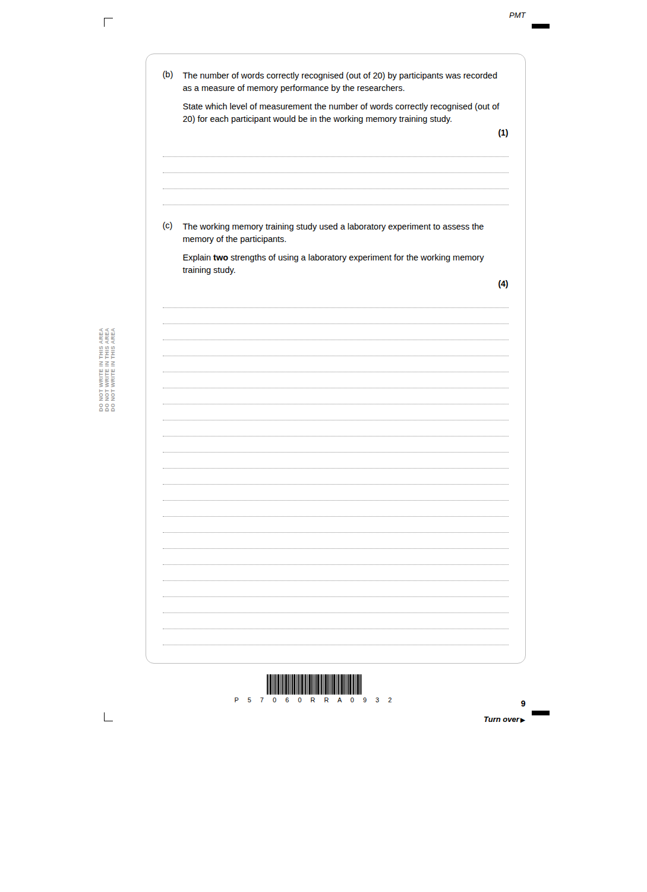PMT
DO NOT WRITE IN THIS AREA DO NOT WRITE IN THIS AREA DO NOT WRITE IN THIS AREA
(b)
The number of words correctly recognised (out of 20) by participants was recorded as a measure of memory performance by the researchers.
State which level of measurement the number of words correctly recognised (out of 20) for each participant would be in the working memory training study.
(1)
(c)
The working memory training study used a laboratory experiment to assess the memory of the participants.
Explain two strengths of using a laboratory experiment for the working memory training study.
(4)
P 5 7 0 6 0 R R A 0 9 3 2
9
Turn over